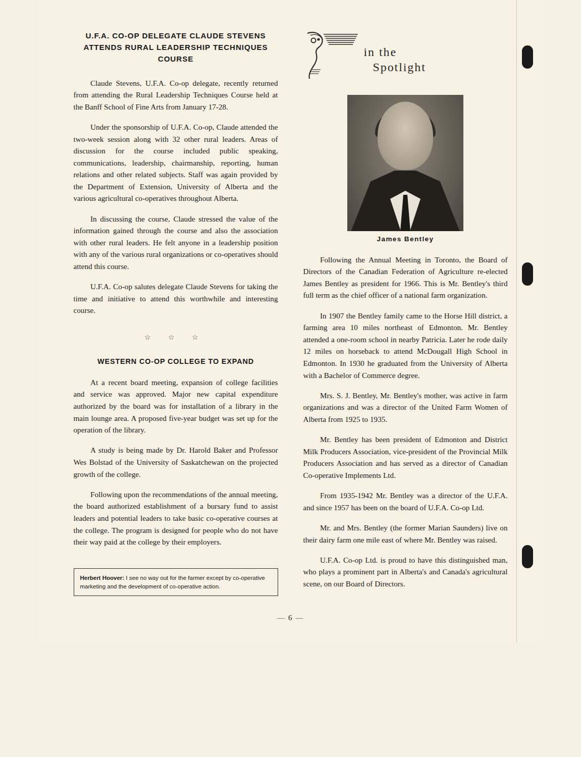U.F.A. Co-op Delegate Claude Stevens
Attends Rural Leadership Techniques
Course
Claude Stevens, U.F.A. Co-op delegate, recently returned from attending the Rural Leadership Techniques Course held at the Banff School of Fine Arts from January 17-28.
Under the sponsorship of U.F.A. Co-op, Claude attended the two-week session along with 32 other rural leaders. Areas of discussion for the course included public speaking, communications, leadership, chairmanship, reporting, human relations and other related subjects. Staff was again provided by the Department of Extension, University of Alberta and the various agricultural co-operatives throughout Alberta.
In discussing the course, Claude stressed the value of the information gained through the course and also the association with other rural leaders. He felt anyone in a leadership position with any of the various rural organizations or co-operatives should attend this course.
U.F.A. Co-op salutes delegate Claude Stevens for taking the time and initiative to attend this worthwhile and interesting course.
☆☆☆
Western Co-op College to Expand
At a recent board meeting, expansion of college facilities and service was approved. Major new capital expenditure authorized by the board was for installation of a library in the main lounge area. A proposed five-year budget was set up for the operation of the library.
A study is being made by Dr. Harold Baker and Professor Wes Bolstad of the University of Saskatchewan on the projected growth of the college.
Following upon the recommendations of the annual meeting, the board authorized establishment of a bursary fund to assist leaders and potential leaders to take basic co-operative courses at the college. The program is designed for people who do not have their way paid at the college by their employers.
Herbert Hoover: I see no way out for the farmer except by co-operative marketing and the development of co-operative action.
in the Spotlight
James Bentley
Following the Annual Meeting in Toronto, the Board of Directors of the Canadian Federation of Agriculture re-elected James Bentley as president for 1966. This is Mr. Bentley's third full term as the chief officer of a national farm organization.
In 1907 the Bentley family came to the Horse Hill district, a farming area 10 miles northeast of Edmonton. Mr. Bentley attended a one-room school in nearby Patricia. Later he rode daily 12 miles on horseback to attend McDougall High School in Edmonton. In 1930 he graduated from the University of Alberta with a Bachelor of Commerce degree.
Mrs. S. J. Bentley, Mr. Bentley's mother, was active in farm organizations and was a director of the United Farm Women of Alberta from 1925 to 1935.
Mr. Bentley has been president of Edmonton and District Milk Producers Association, vice-president of the Provincial Milk Producers Association and has served as a director of Canadian Co-operative Implements Ltd.
From 1935-1942 Mr. Bentley was a director of the U.F.A. and since 1957 has been on the board of U.F.A. Co-op Ltd.
Mr. and Mrs. Bentley (the former Marian Saunders) live on their dairy farm one mile east of where Mr. Bentley was raised.
U.F.A. Co-op Ltd. is proud to have this distinguished man, who plays a prominent part in Alberta's and Canada's agricultural scene, on our Board of Directors.
— 6 —